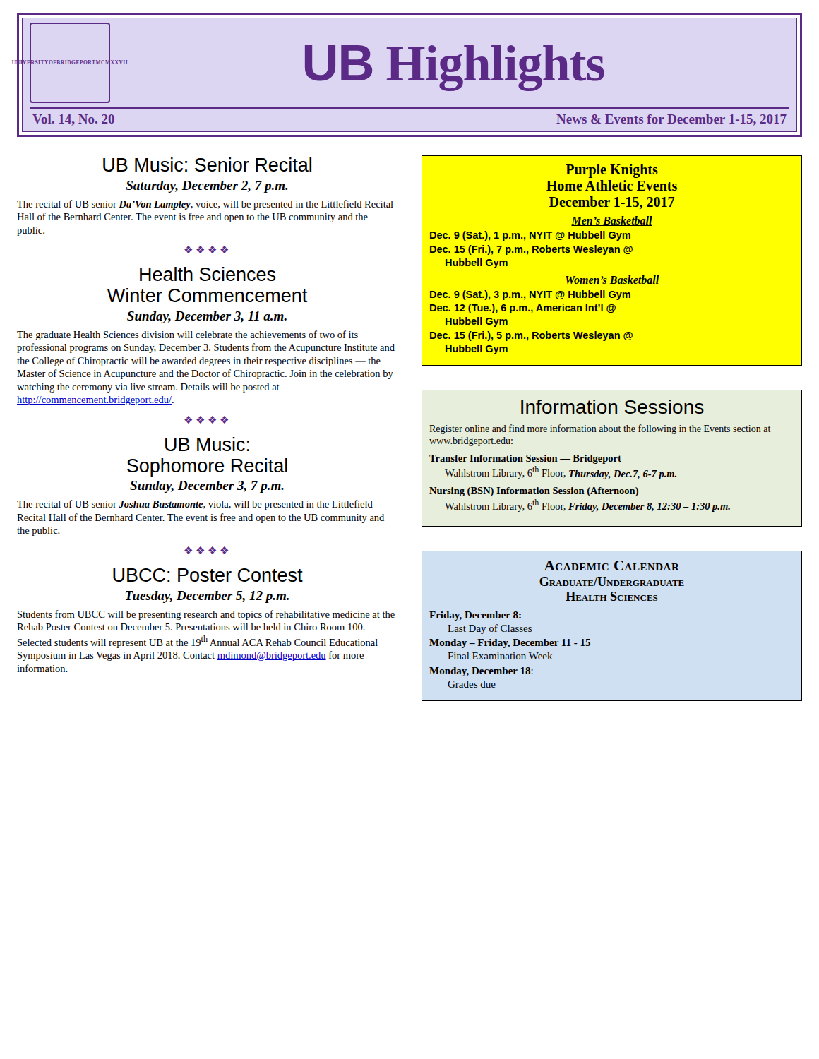UNIVERSITY OF BRIDGEPORT MCMXXVII
UB Highlights
Vol. 14, No. 20
News & Events for December 1-15, 2017
UB Music: Senior Recital
Saturday, December 2, 7 p.m.
The recital of UB senior Da’Von Lampley, voice, will be presented in the Littlefield Recital Hall of the Bernhard Center. The event is free and open to the UB community and the public.
❖❖❖❖
Health Sciences
Winter Commencement
Sunday, December 3, 11 a.m.
The graduate Health Sciences division will celebrate the achievements of two of its professional programs on Sunday, December 3. Students from the Acupuncture Institute and the College of Chiropractic will be awarded degrees in their respective disciplines — the Master of Science in Acupuncture and the Doctor of Chiropractic. Join in the celebration by watching the ceremony via live stream. Details will be posted at http://commencement.bridgeport.edu/.
❖❖❖❖
UB Music:
Sophomore Recital
Sunday, December 3, 7 p.m.
The recital of UB senior Joshua Bustamonte, viola, will be presented in the Littlefield Recital Hall of the Bernhard Center. The event is free and open to the UB community and the public.
❖❖❖❖
UBCC: Poster Contest
Tuesday, December 5, 12 p.m.
Students from UBCC will be presenting research and topics of rehabilitative medicine at the Rehab Poster Contest on December 5. Presentations will be held in Chiro Room 100. Selected students will represent UB at the 19th Annual ACA Rehab Council Educational Symposium in Las Vegas in April 2018. Contact mdimond@bridgeport.edu for more information.
Purple Knights
Home Athletic Events
December 1-15, 2017
Men’s Basketball
Dec. 9 (Sat.), 1 p.m., NYIT @ Hubbell Gym
Dec. 15 (Fri.), 7 p.m., Roberts Wesleyan @Hubbell Gym
Women’s Basketball
Dec. 9 (Sat.), 3 p.m., NYIT @ Hubbell Gym
Dec. 12 (Tue.), 6 p.m., American Int’l @Hubbell Gym
Dec. 15 (Fri.), 5 p.m., Roberts Wesleyan @Hubbell Gym
Information Sessions
Register online and find more information about the following in the Events section at www.bridgeport.edu:
Transfer Information Session — Bridgeport Wahlstrom Library, 6th Floor, Thursday, Dec.7, 6-7 p.m.
Nursing (BSN) Information Session (Afternoon) Wahlstrom Library, 6th Floor, Friday, December 8, 12:30 – 1:30 p.m.
Academic Calendar
Graduate/Undergraduate
Health Sciences
Friday, December 8: Last Day of Classes
Monday – Friday, December 11 - 15 Final Examination Week
Monday, December 18:Grades due